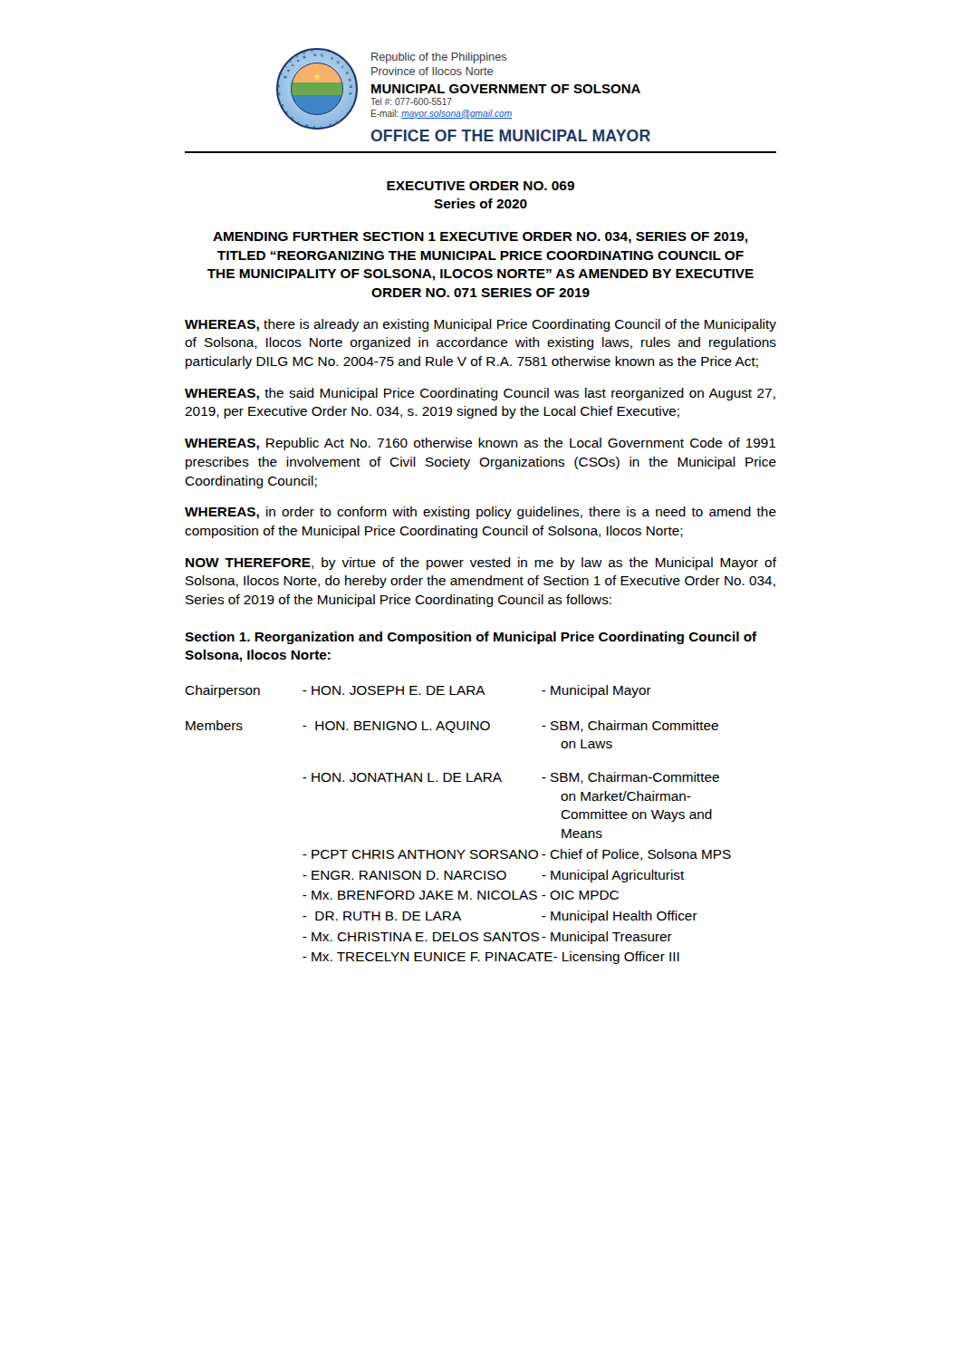B A Y A N N G S O L S O N A L A L A W I G A N N G I L O C O S
Republic of the Philippines
Province of Ilocos Norte
MUNICIPAL GOVERNMENT OF SOLSONA
Tel #: 077-600-5517
E-mail: mayor.solsona@gmail.com
OFFICE OF THE MUNICIPAL MAYOR
EXECUTIVE ORDER NO. 069
Series of 2020
AMENDING FURTHER SECTION 1 EXECUTIVE ORDER NO. 034, SERIES OF 2019,
TITLED “REORGANIZING THE MUNICIPAL PRICE COORDINATING COUNCIL OF
THE MUNICIPALITY OF SOLSONA, ILOCOS NORTE” AS AMENDED BY EXECUTIVE
ORDER NO. 071 SERIES OF 2019
WHEREAS, there is already an existing Municipal Price Coordinating Council of the Municipality of Solsona, Ilocos Norte organized in accordance with existing laws, rules and regulations particularly DILG MC No. 2004-75 and Rule V of R.A. 7581 otherwise known as the Price Act;
WHEREAS, the said Municipal Price Coordinating Council was last reorganized on August 27, 2019, per Executive Order No. 034, s. 2019 signed by the Local Chief Executive;
WHEREAS, Republic Act No. 7160 otherwise known as the Local Government Code of 1991 prescribes the involvement of Civil Society Organizations (CSOs) in the Municipal Price Coordinating Council;
WHEREAS, in order to conform with existing policy guidelines, there is a need to amend the composition of the Municipal Price Coordinating Council of Solsona, Ilocos Norte;
NOW THEREFORE, by virtue of the power vested in me by law as the Municipal Mayor of Solsona, Ilocos Norte, do hereby order the amendment of Section 1 of Executive Order No. 034, Series of 2019 of the Municipal Price Coordinating Council as follows:
Section 1. Reorganization and Composition of Municipal Price Coordinating Council of Solsona, Ilocos Norte:
| Chairperson | - HON. JOSEPH E. DE LARA | - Municipal Mayor |
| Members | - HON. BENIGNO L. AQUINO | - SBM, Chairman Committee on Laws |
| | - HON. JONATHAN L. DE LARA | - SBM, Chairman-Committee on Market/Chairman- Committee on Ways and Means |
| | - PCPT CHRIS ANTHONY SORSANO | - Chief of Police, Solsona MPS |
| | - ENGR. RANISON D. NARCISO | - Municipal Agriculturist |
| | - Mx. BRENFORD JAKE M. NICOLAS | - OIC MPDC |
| | - DR. RUTH B. DE LARA | - Municipal Health Officer |
| | - Mx. CHRISTINA E. DELOS SANTOS | - Municipal Treasurer |
| | - Mx. TRECELYN EUNICE F. PINACATE- Licensing Officer III |